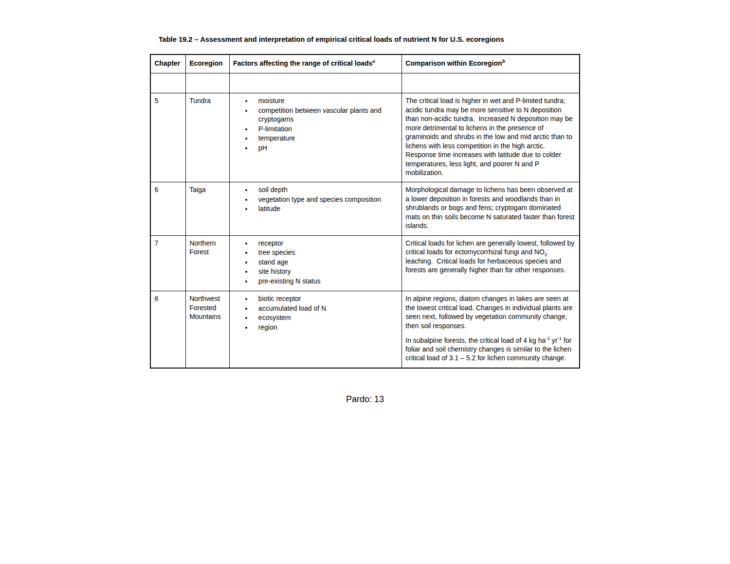Table 19.2 – Assessment and interpretation of empirical critical loads of nutrient N for U.S. ecoregions
| Chapter | Ecoregion | Factors affecting the range of critical loads a | Comparison within Ecoregion b |
| --- | --- | --- | --- |
| 5 | Tundra | moisture competition between vascular plants and cryptogams P-limitation temperature pH | The critical load is higher in wet and P-limited tundra; acidic tundra may be more sensitive to N deposition than non-acidic tundra. Increased N deposition may be more detrimental to lichens in the presence of graminoids and shrubs in the low and mid arctic than to lichens with less competition in the high arctic. Response time increases with latitude due to colder temperatures, less light, and poorer N and P mobilization. |
| 6 | Taiga | soil depth vegetation type and species composition latitude | Morphological damage to lichens has been observed at a lower deposition in forests and woodlands than in shrublands or bogs and fens; cryptogam dominated mats on thin soils become N saturated faster than forest islands. |
| 7 | Northern Forest | receptor tree species stand age site history pre-existing N status | Critical loads for lichen are generally lowest, followed by critical loads for ectomycorrhizal fungi and NO 3 - leaching. Critical loads for herbaceous species and forests are generally higher than for other responses. |
| 8 | Northwest Forested Mountains | biotic receptor accumulated load of N ecosystem region | In alpine regions, diatom changes in lakes are seen at the lowest critical load. Changes in individual plants are seen next, followed by vegetation community change, then soil responses. In subalpine forests, the critical load of 4 kg ha -1 yr -1 for foliar and soil chemistry changes is similar to the lichen critical load of 3.1 – 5.2 for lichen community change. |
Pardo: 13